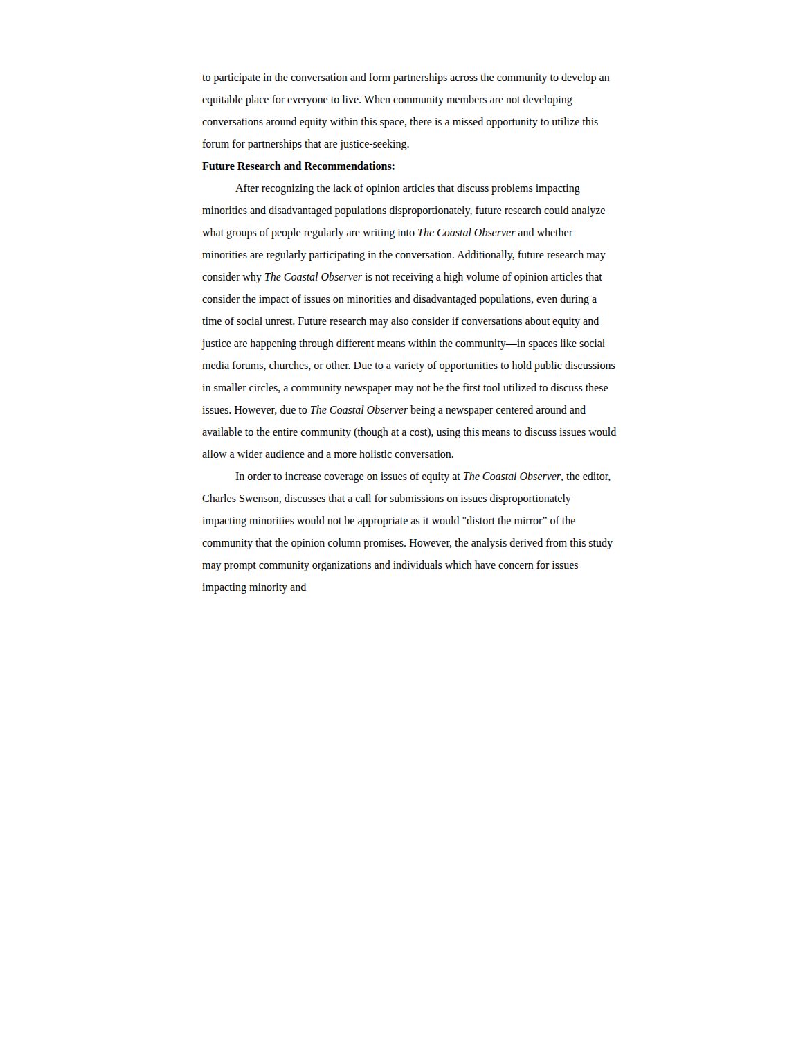to participate in the conversation and form partnerships across the community to develop an equitable place for everyone to live. When community members are not developing conversations around equity within this space, there is a missed opportunity to utilize this forum for partnerships that are justice-seeking.
Future Research and Recommendations:
After recognizing the lack of opinion articles that discuss problems impacting minorities and disadvantaged populations disproportionately, future research could analyze what groups of people regularly are writing into The Coastal Observer and whether minorities are regularly participating in the conversation. Additionally, future research may consider why The Coastal Observer is not receiving a high volume of opinion articles that consider the impact of issues on minorities and disadvantaged populations, even during a time of social unrest. Future research may also consider if conversations about equity and justice are happening through different means within the community—in spaces like social media forums, churches, or other. Due to a variety of opportunities to hold public discussions in smaller circles, a community newspaper may not be the first tool utilized to discuss these issues. However, due to The Coastal Observer being a newspaper centered around and available to the entire community (though at a cost), using this means to discuss issues would allow a wider audience and a more holistic conversation.
In order to increase coverage on issues of equity at The Coastal Observer, the editor, Charles Swenson, discusses that a call for submissions on issues disproportionately impacting minorities would not be appropriate as it would "distort the mirror” of the community that the opinion column promises. However, the analysis derived from this study may prompt community organizations and individuals which have concern for issues impacting minority and